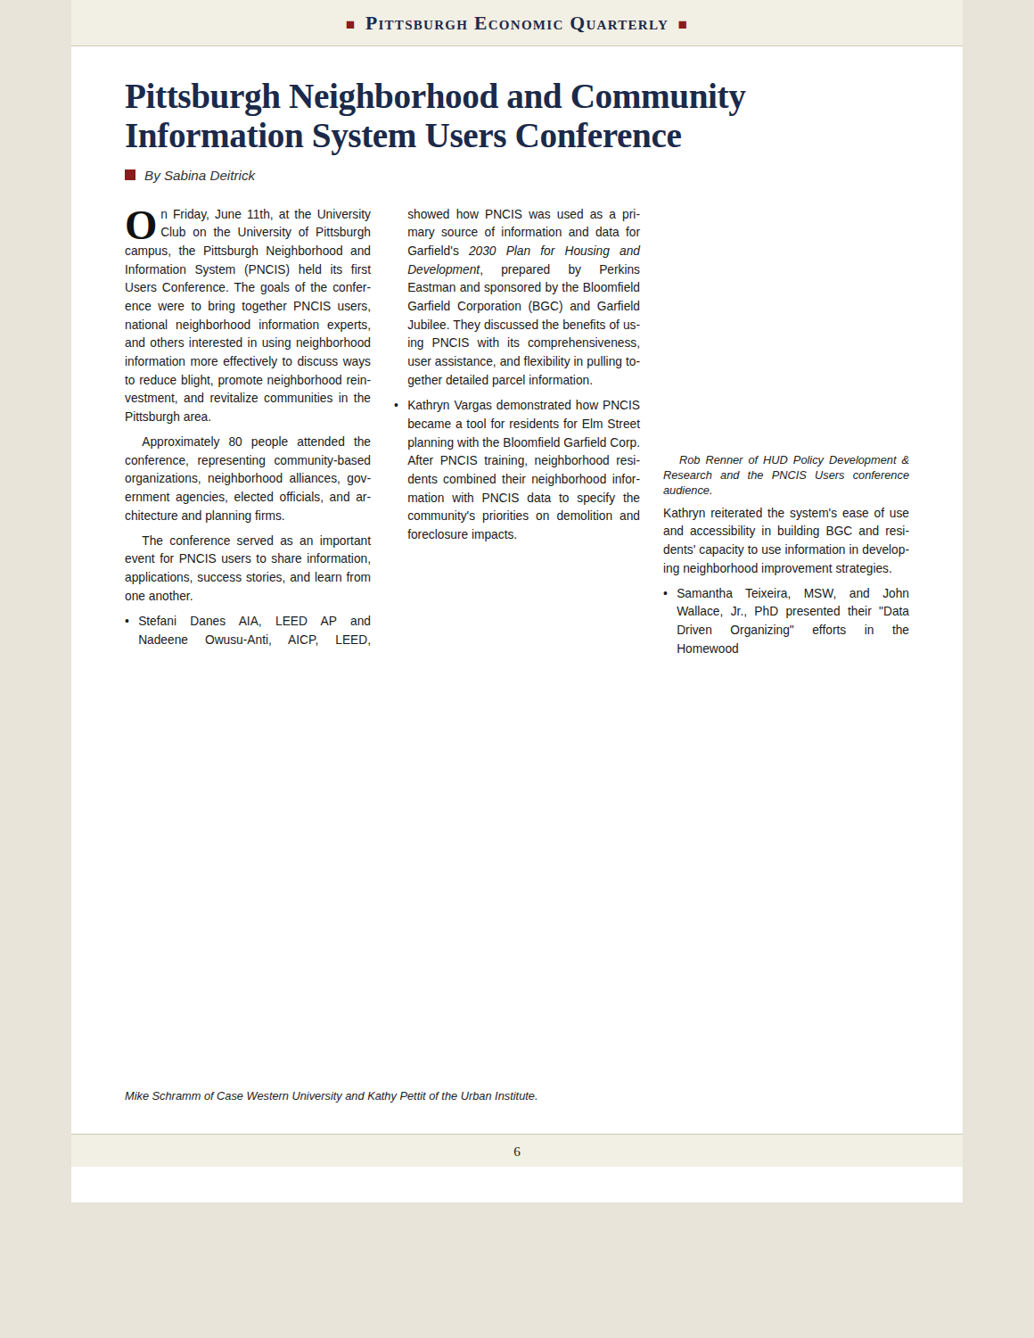■Pittsburgh Economic Quarterly■
Pittsburgh Neighborhood and Community Information System Users Conference
By Sabina Deitrick
On Friday, June 11th, at the University Club on the University of Pittsburgh campus, the Pittsburgh Neighborhood and Information System (PNCIS) held its first Users Conference. The goals of the conference were to bring together PNCIS users, national neighborhood information experts, and others interested in using neighborhood information more effectively to discuss ways to reduce blight, promote neighborhood reinvestment, and revitalize communities in the Pittsburgh area.
Approximately 80 people attended the conference, representing community-based organizations, neighborhood alliances, government agencies, elected officials, and architecture and planning firms.
The conference served as an important event for PNCIS users to share information, applications, success stories, and learn from one another.
Stefani Danes AIA, LEED AP and Nadeene Owusu-Anti, AICP, LEED, showed how PNCIS was used as a primary source of information and data for Garfield's 2030 Plan for Housing and Development, prepared by Perkins Eastman and sponsored by the Bloomfield Garfield Corporation (BGC) and Garfield Jubilee. They discussed the benefits of using PNCIS with its comprehensiveness, user assistance, and flexibility in pulling together detailed parcel information.
Kathryn Vargas demonstrated how PNCIS became a tool for residents for Elm Street planning with the Bloomfield Garfield Corp. After PNCIS training, neighborhood residents combined their neighborhood information with PNCIS data to specify the community's priorities on demolition and foreclosure impacts.
Rob Renner of HUD Policy Development & Research and the PNCIS Users conference audience.
Kathryn reiterated the system's ease of use and accessibility in building BGC and residents' capacity to use information in developing neighborhood improvement strategies.
Samantha Teixeira, MSW, and John Wallace, Jr., PhD presented their "Data Driven Organizing" efforts in the Homewood
Mike Schramm of Case Western University and Kathy Pettit of the Urban Institute.
6